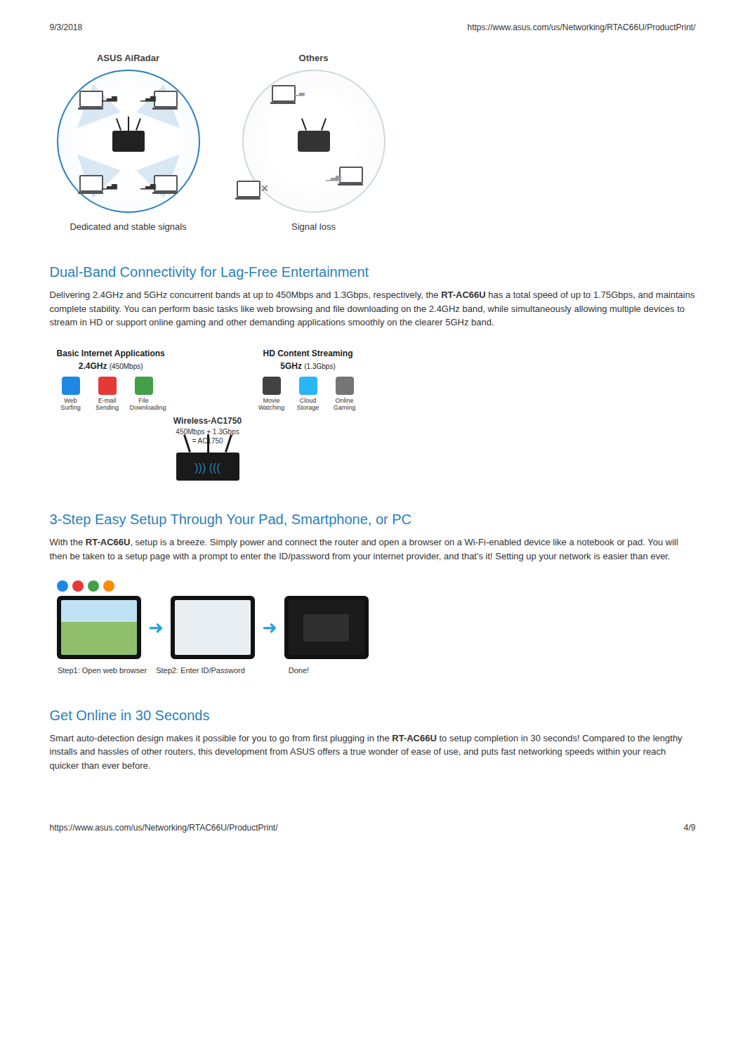9/3/2018
https://www.asus.com/us/Networking/RTAC66U/ProductPrint/
ASUS AiRadar
▁▃▅
▁▃▅
▁▃▅
▁▃▅
Dedicated and stable signals
Others
▁▃
▁▃▅
✕
Signal loss
Dual-Band Connectivity for Lag-Free Entertainment
Delivering 2.4GHz and 5GHz concurrent bands at up to 450Mbps and 1.3Gbps, respectively, the RT-AC66U has a total speed of up to 1.75Gbps, and maintains complete stability. You can perform basic tasks like web browsing and file downloading on the 2.4GHz band, while simultaneously allowing multiple devices to stream in HD or support online gaming and other demanding applications smoothly on the clearer 5GHz band.
Basic Internet Applications
2.4GHz (450Mbps)
Web
Surfing
E-mail
Sending
File
Downloading
HD Content Streaming
5GHz (1.3Gbps)
Movie
Watching
Cloud
Storage
Online
Gaming
Wireless-AC1750
450Mbps + 1.3Gbps
= AC1750
))) (((
3-Step Easy Setup Through Your Pad, Smartphone, or PC
With the RT-AC66U, setup is a breeze. Simply power and connect the router and open a browser on a Wi-Fi-enabled device like a notebook or pad. You will then be taken to a setup page with a prompt to enter the ID/password from your internet provider, and that's it! Setting up your network is easier than ever.
➜
➜
Step1: Open web browser
Step2: Enter ID/Password
Done!
Get Online in 30 Seconds
Smart auto-detection design makes it possible for you to go from first plugging in the RT-AC66U to setup completion in 30 seconds! Compared to the lengthy installs and hassles of other routers, this development from ASUS offers a true wonder of ease of use, and puts fast networking speeds within your reach quicker than ever before.
https://www.asus.com/us/Networking/RTAC66U/ProductPrint/
4/9